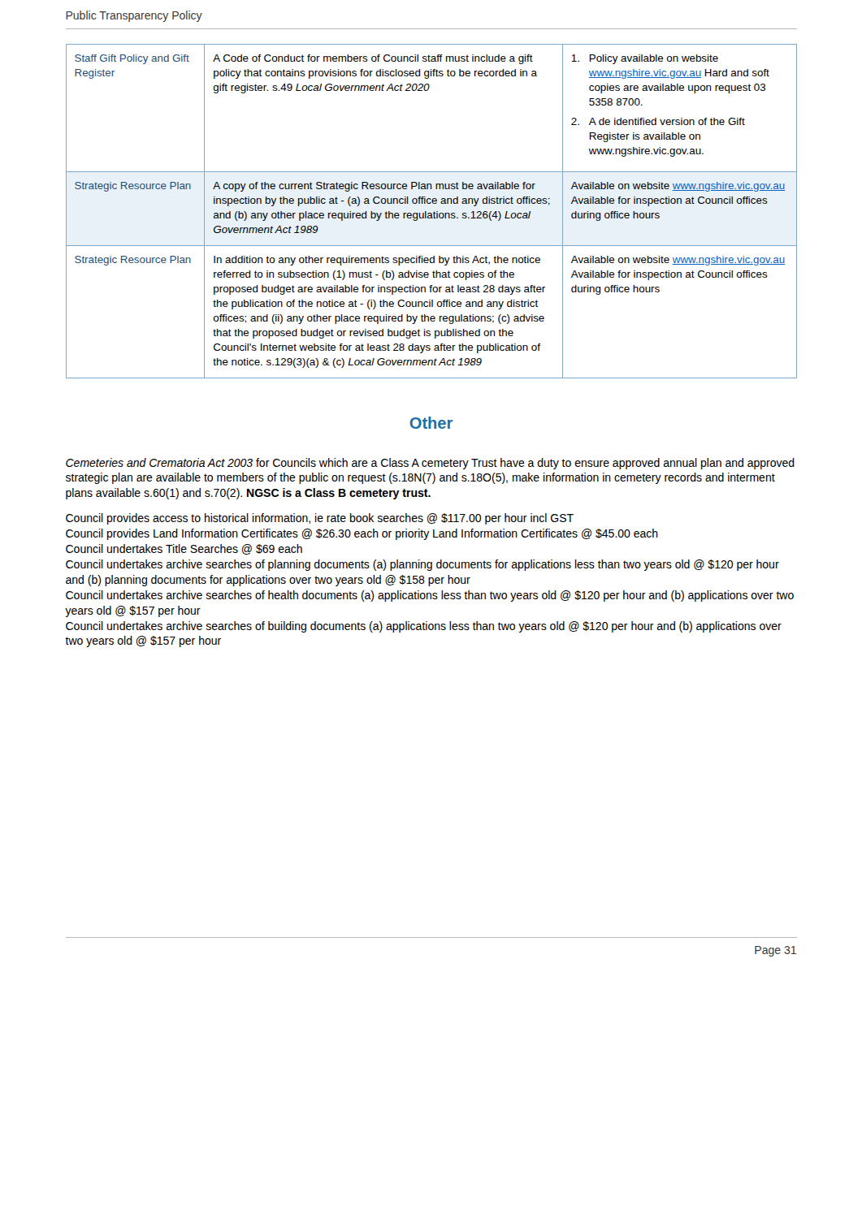Public Transparency Policy
| Staff Gift Policy and Gift Register | A Code of Conduct for members of Council staff must include a gift policy that contains provisions for disclosed gifts to be recorded in a gift register. s.49 Local Government Act 2020 | 1. Policy available on website www.ngshire.vic.gov.au Hard and soft copies are available upon request 03 5358 8700. 2. A de identified version of the Gift Register is available on www.ngshire.vic.gov.au. |
| Strategic Resource Plan | A copy of the current Strategic Resource Plan must be available for inspection by the public at - (a) a Council office and any district offices; and (b) any other place required by the regulations. s.126(4) Local Government Act 1989 | Available on website www.ngshire.vic.gov.au Available for inspection at Council offices during office hours |
| Strategic Resource Plan | In addition to any other requirements specified by this Act, the notice referred to in subsection (1) must - (b) advise that copies of the proposed budget are available for inspection for at least 28 days after the publication of the notice at - (i) the Council office and any district offices; and (ii) any other place required by the regulations; (c) advise that the proposed budget or revised budget is published on the Council's Internet website for at least 28 days after the publication of the notice. s.129(3)(a) & (c) Local Government Act 1989 | Available on website www.ngshire.vic.gov.au Available for inspection at Council offices during office hours |
Other
Cemeteries and Crematoria Act 2003 for Councils which are a Class A cemetery Trust have a duty to ensure approved annual plan and approved strategic plan are available to members of the public on request (s.18N(7) and s.18O(5), make information in cemetery records and interment plans available s.60(1) and s.70(2). NGSC is a Class B cemetery trust.
Council provides access to historical information, ie rate book searches @ $117.00 per hour incl GST
Council provides Land Information Certificates @ $26.30 each or priority Land Information Certificates @ $45.00 each
Council undertakes Title Searches @ $69 each
Council undertakes archive searches of planning documents (a) planning documents for applications less than two years old @ $120 per hour and (b) planning documents for applications over two years old @ $158 per hour
Council undertakes archive searches of health documents (a) applications less than two years old @ $120 per hour and (b) applications over two years old @ $157 per hour
Council undertakes archive searches of building documents (a) applications less than two years old @ $120 per hour and (b) applications over two years old @ $157 per hour
Page 31